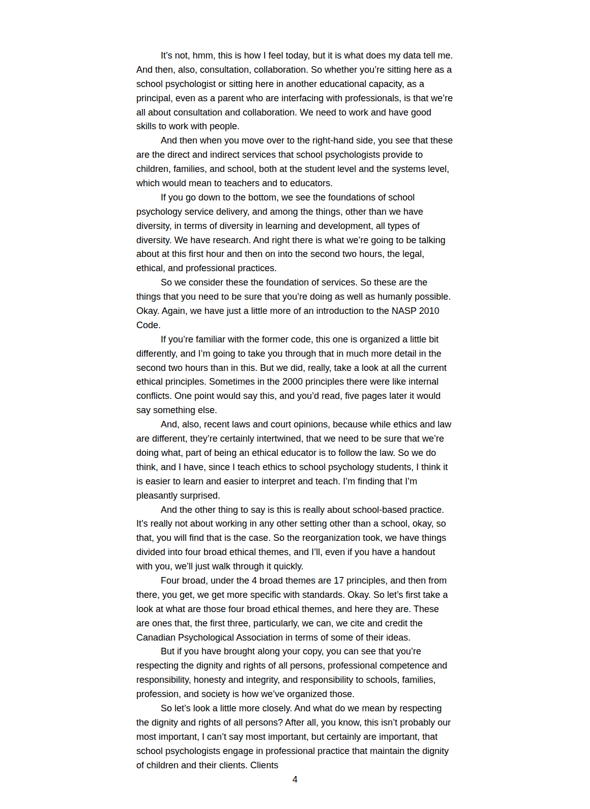It’s not, hmm, this is how I feel today, but it is what does my data tell me. And then, also, consultation, collaboration. So whether you’re sitting here as a school psychologist or sitting here in another educational capacity, as a principal, even as a parent who are interfacing with professionals, is that we’re all about consultation and collaboration. We need to work and have good skills to work with people.
And then when you move over to the right-hand side, you see that these are the direct and indirect services that school psychologists provide to children, families, and school, both at the student level and the systems level, which would mean to teachers and to educators.
If you go down to the bottom, we see the foundations of school psychology service delivery, and among the things, other than we have diversity, in terms of diversity in learning and development, all types of diversity. We have research. And right there is what we’re going to be talking about at this first hour and then on into the second two hours, the legal, ethical, and professional practices.
So we consider these the foundation of services. So these are the things that you need to be sure that you’re doing as well as humanly possible. Okay. Again, we have just a little more of an introduction to the NASP 2010 Code.
If you’re familiar with the former code, this one is organized a little bit differently, and I’m going to take you through that in much more detail in the second two hours than in this. But we did, really, take a look at all the current ethical principles. Sometimes in the 2000 principles there were like internal conflicts. One point would say this, and you’d read, five pages later it would say something else.
And, also, recent laws and court opinions, because while ethics and law are different, they’re certainly intertwined, that we need to be sure that we’re doing what, part of being an ethical educator is to follow the law. So we do think, and I have, since I teach ethics to school psychology students, I think it is easier to learn and easier to interpret and teach. I’m finding that I’m pleasantly surprised.
And the other thing to say is this is really about school-based practice. It’s really not about working in any other setting other than a school, okay, so that, you will find that is the case. So the reorganization took, we have things divided into four broad ethical themes, and I’ll, even if you have a handout with you, we’ll just walk through it quickly.
Four broad, under the 4 broad themes are 17 principles, and then from there, you get, we get more specific with standards. Okay. So let’s first take a look at what are those four broad ethical themes, and here they are. These are ones that, the first three, particularly, we can, we cite and credit the Canadian Psychological Association in terms of some of their ideas.
But if you have brought along your copy, you can see that you’re respecting the dignity and rights of all persons, professional competence and responsibility, honesty and integrity, and responsibility to schools, families, profession, and society is how we’ve organized those.
So let’s look a little more closely. And what do we mean by respecting the dignity and rights of all persons? After all, you know, this isn’t probably our most important, I can’t say most important, but certainly are important, that school psychologists engage in professional practice that maintain the dignity of children and their clients. Clients
4